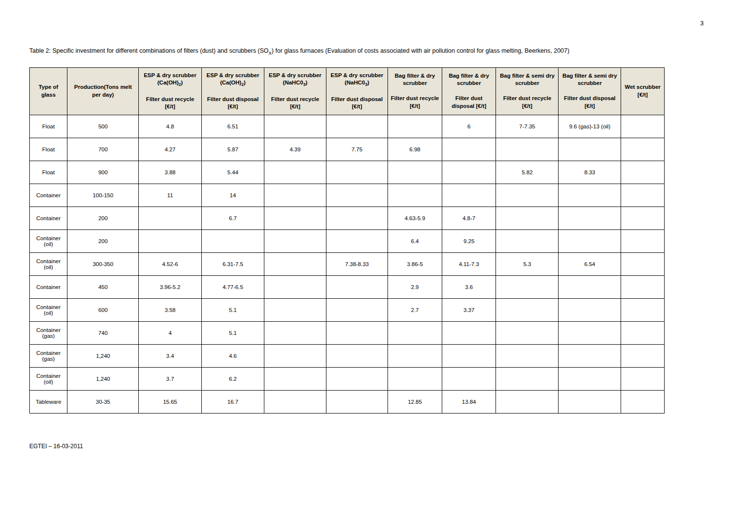3
Table 2: Specific investment for different combinations of filters (dust) and scrubbers (SOX) for glass furnaces (Evaluation of costs associated with air pollution control for glass melting, Beerkens, 2007)
| Type of glass | Production(Tons melt per day) | ESP & dry scrubber (Ca(OH) 2 ) Filter dust recycle [€/t] | ESP & dry scrubber (Ca(OH) 2 ) Filter dust disposal [€/t] | ESP & dry scrubber (NaHC0 3 ) Filter dust recycle [€/t] | ESP & dry scrubber (NaHC0 3 ) Filter dust disposal [€/t] | Bag filter & dry scrubber Filter dust recycle [€/t] | Bag filter & dry scrubber Filter dust disposal [€/t] | Bag filter & semi dry scrubber Filter dust recycle [€/t] | Bag filter & semi dry scrubber Filter dust disposal [€/t] | Wet scrubber [€/t] |
| --- | --- | --- | --- | --- | --- | --- | --- | --- | --- | --- |
| Float | 500 | 4.8 | 6.51 | | | | 6 | 7-7.35 | 9.6 (gas)-13 (oil) | |
| Float | 700 | 4.27 | 5.87 | 4.39 | 7.75 | 6.98 | | | | |
| Float | 900 | 3.88 | 5.44 | | | | | 5.82 | 8.33 | |
| Container | 100-150 | 11 | 14 | | | | | | | |
| Container | 200 | | 6.7 | | | 4.63-5.9 | 4.8-7 | | | |
| Container (oil) | 200 | | | | | 6.4 | 9.25 | | | |
| Container (oil) | 300-350 | 4.52-6 | 6.31-7.5 | | 7.38-8.33 | 3.86-5 | 4.11-7.3 | 5.3 | 6.54 | |
| Container | 450 | 3.96-5.2 | 4.77-6.5 | | | 2.9 | 3.6 | | | |
| Container (oil) | 600 | 3.58 | 5.1 | | | 2.7 | 3.37 | | | |
| Container (gas) | 740 | 4 | 5.1 | | | | | | | |
| Container (gas) | 1,240 | 3.4 | 4.6 | | | | | | | |
| Container (oil) | 1,240 | 3.7 | 6.2 | | | | | | | |
| Tableware | 30-35 | 15.65 | 16.7 | | | 12.85 | 13.84 | | | |
EGTEI – 16-03-2011